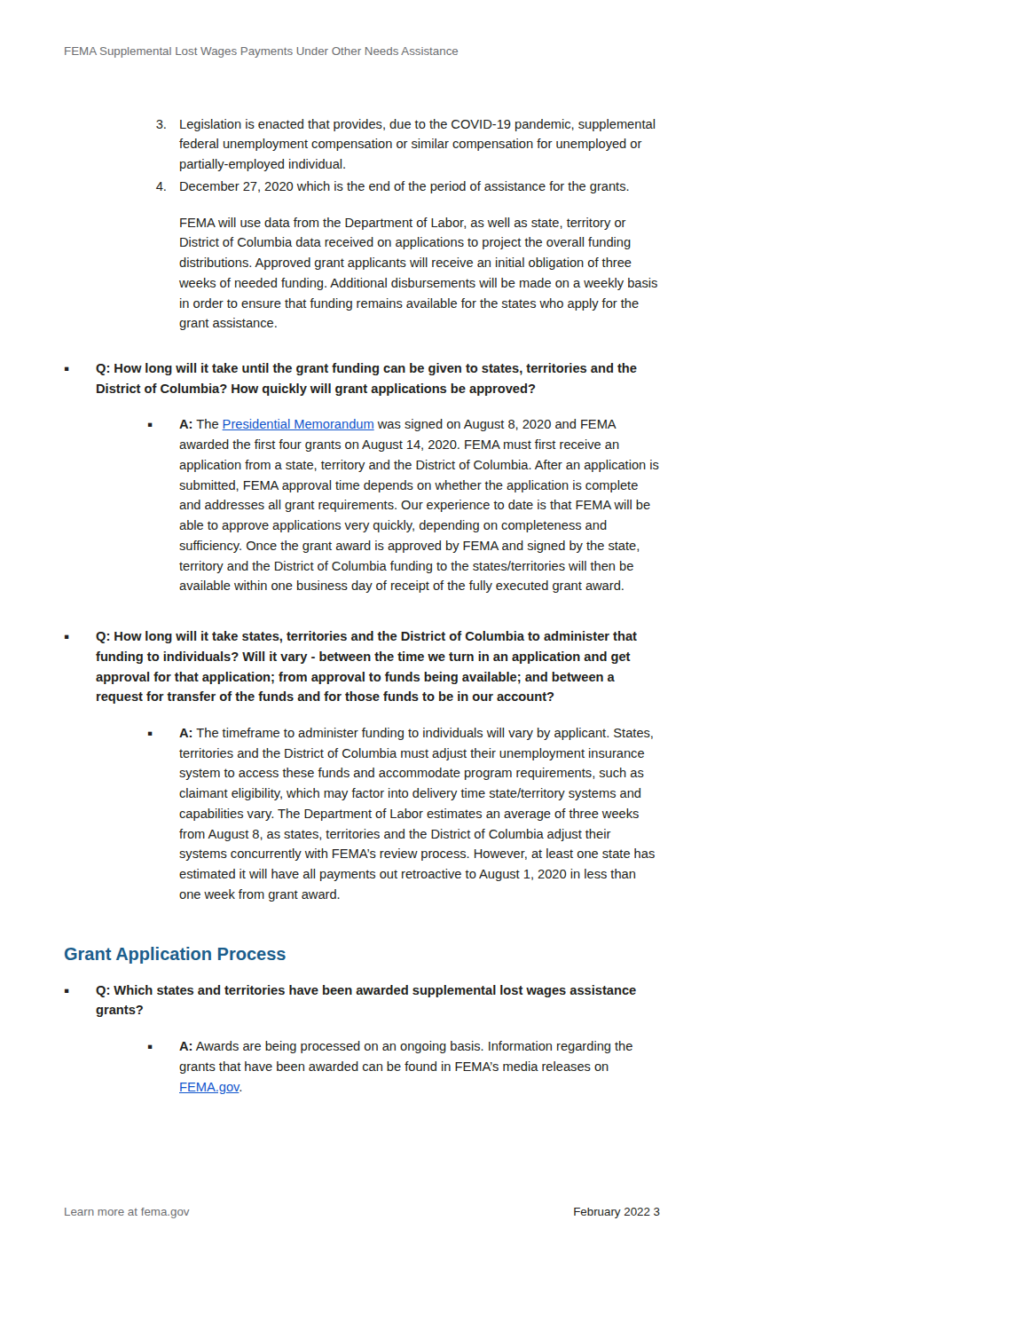FEMA Supplemental Lost Wages Payments Under Other Needs Assistance
Legislation is enacted that provides, due to the COVID-19 pandemic, supplemental federal unemployment compensation or similar compensation for unemployed or partially-employed individual.
December 27, 2020 which is the end of the period of assistance for the grants.
FEMA will use data from the Department of Labor, as well as state, territory or District of Columbia data received on applications to project the overall funding distributions. Approved grant applicants will receive an initial obligation of three weeks of needed funding. Additional disbursements will be made on a weekly basis in order to ensure that funding remains available for the states who apply for the grant assistance.
Q: How long will it take until the grant funding can be given to states, territories and the District of Columbia? How quickly will grant applications be approved?
A: The Presidential Memorandum was signed on August 8, 2020 and FEMA awarded the first four grants on August 14, 2020. FEMA must first receive an application from a state, territory and the District of Columbia. After an application is submitted, FEMA approval time depends on whether the application is complete and addresses all grant requirements. Our experience to date is that FEMA will be able to approve applications very quickly, depending on completeness and sufficiency. Once the grant award is approved by FEMA and signed by the state, territory and the District of Columbia funding to the states/territories will then be available within one business day of receipt of the fully executed grant award.
Q: How long will it take states, territories and the District of Columbia to administer that funding to individuals? Will it vary - between the time we turn in an application and get approval for that application; from approval to funds being available; and between a request for transfer of the funds and for those funds to be in our account?
A: The timeframe to administer funding to individuals will vary by applicant. States, territories and the District of Columbia must adjust their unemployment insurance system to access these funds and accommodate program requirements, such as claimant eligibility, which may factor into delivery time state/territory systems and capabilities vary. The Department of Labor estimates an average of three weeks from August 8, as states, territories and the District of Columbia adjust their systems concurrently with FEMA’s review process. However, at least one state has estimated it will have all payments out retroactive to August 1, 2020 in less than one week from grant award.
Grant Application Process
Q: Which states and territories have been awarded supplemental lost wages assistance grants?
A: Awards are being processed on an ongoing basis. Information regarding the grants that have been awarded can be found in FEMA’s media releases on FEMA.gov.
Learn more at fema.gov
February 2022 3